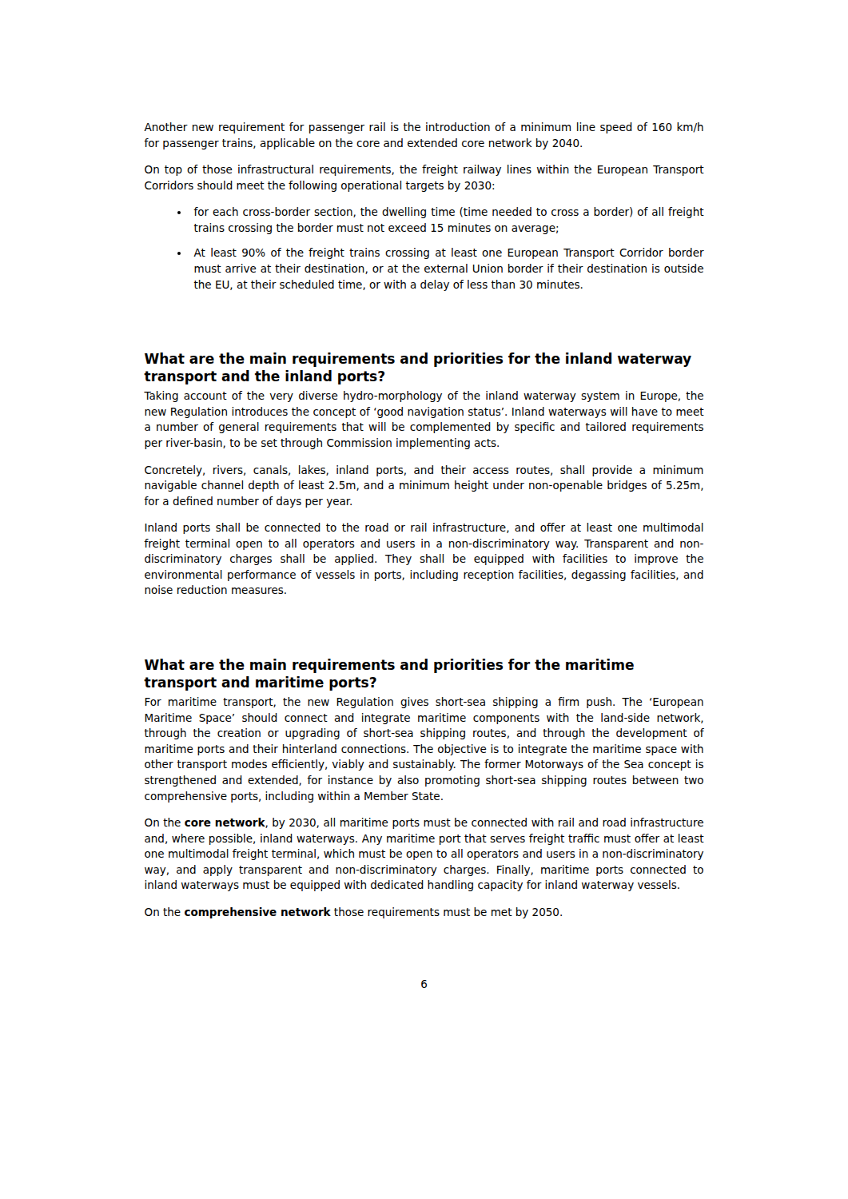Another new requirement for passenger rail is the introduction of a minimum line speed of 160 km/h for passenger trains, applicable on the core and extended core network by 2040.
On top of those infrastructural requirements, the freight railway lines within the European Transport Corridors should meet the following operational targets by 2030:
for each cross-border section, the dwelling time (time needed to cross a border) of all freight trains crossing the border must not exceed 15 minutes on average;
At least 90% of the freight trains crossing at least one European Transport Corridor border must arrive at their destination, or at the external Union border if their destination is outside the EU, at their scheduled time, or with a delay of less than 30 minutes.
What are the main requirements and priorities for the inland waterway transport and the inland ports?
Taking account of the very diverse hydro-morphology of the inland waterway system in Europe, the new Regulation introduces the concept of ‘good navigation status’. Inland waterways will have to meet a number of general requirements that will be complemented by specific and tailored requirements per river-basin, to be set through Commission implementing acts.
Concretely, rivers, canals, lakes, inland ports, and their access routes, shall provide a minimum navigable channel depth of least 2.5m, and a minimum height under non-openable bridges of 5.25m, for a defined number of days per year.
Inland ports shall be connected to the road or rail infrastructure, and offer at least one multimodal freight terminal open to all operators and users in a non-discriminatory way. Transparent and non-discriminatory charges shall be applied. They shall be equipped with facilities to improve the environmental performance of vessels in ports, including reception facilities, degassing facilities, and noise reduction measures.
What are the main requirements and priorities for the maritime transport and maritime ports?
For maritime transport, the new Regulation gives short-sea shipping a firm push. The ‘European Maritime Space’ should connect and integrate maritime components with the land-side network, through the creation or upgrading of short-sea shipping routes, and through the development of maritime ports and their hinterland connections. The objective is to integrate the maritime space with other transport modes efficiently, viably and sustainably. The former Motorways of the Sea concept is strengthened and extended, for instance by also promoting short-sea shipping routes between two comprehensive ports, including within a Member State.
On the core network, by 2030, all maritime ports must be connected with rail and road infrastructure and, where possible, inland waterways. Any maritime port that serves freight traffic must offer at least one multimodal freight terminal, which must be open to all operators and users in a non-discriminatory way, and apply transparent and non-discriminatory charges. Finally, maritime ports connected to inland waterways must be equipped with dedicated handling capacity for inland waterway vessels.
On the comprehensive network those requirements must be met by 2050.
6